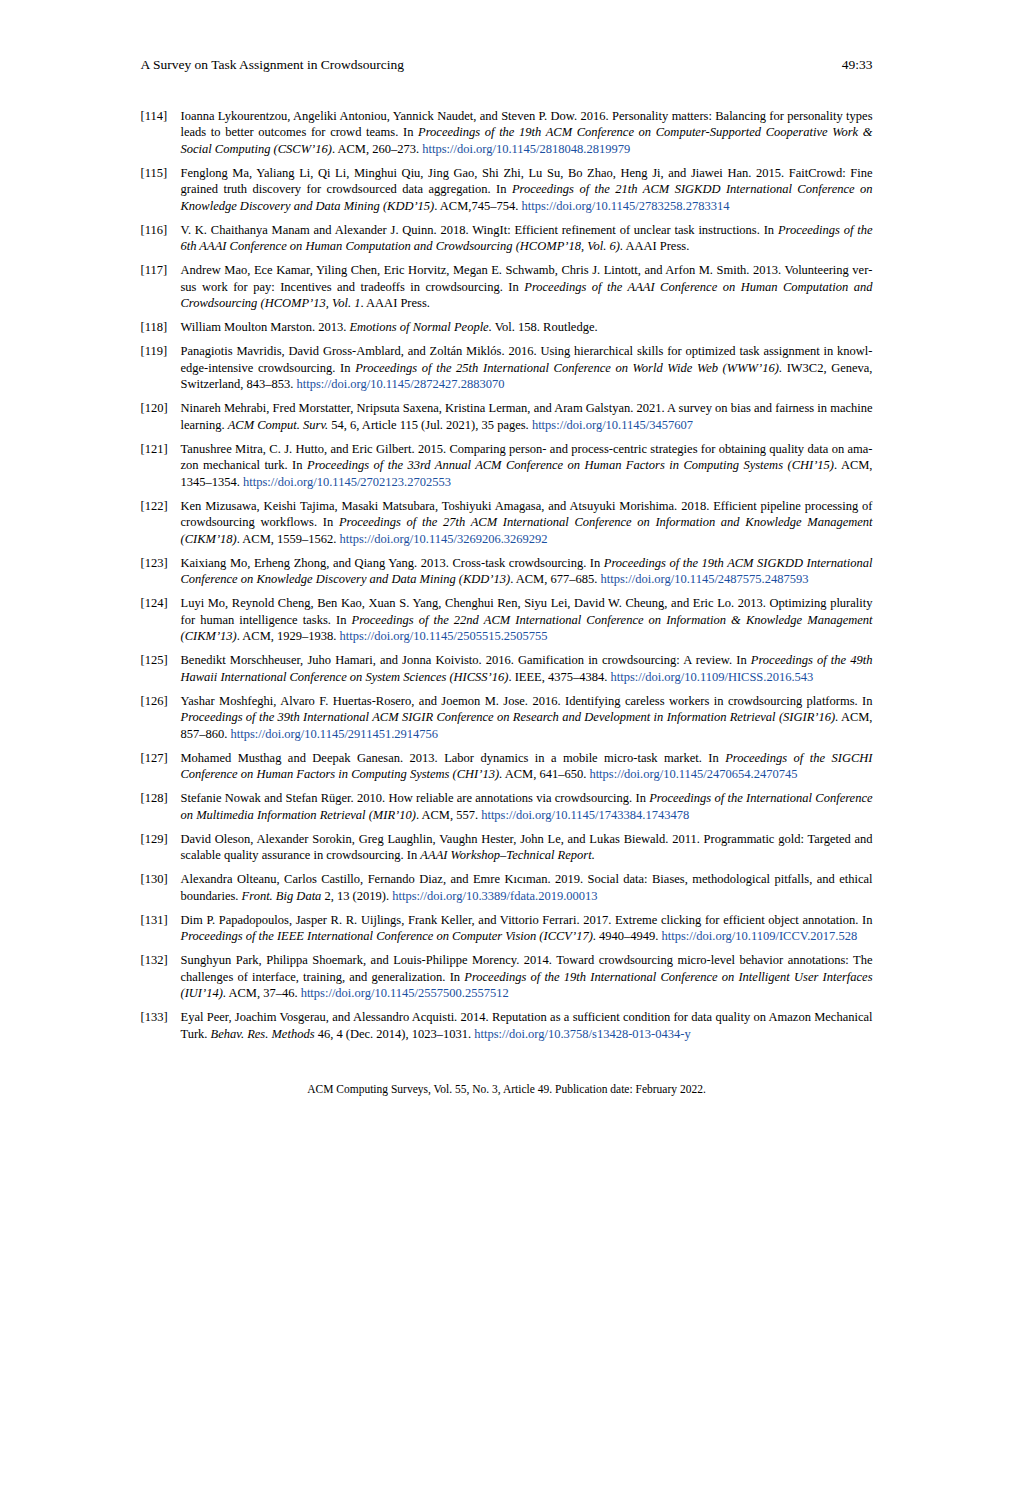A Survey on Task Assignment in Crowdsourcing 49:33
[114] Ioanna Lykourentzou, Angeliki Antoniou, Yannick Naudet, and Steven P. Dow. 2016. Personality matters: Balancing for personality types leads to better outcomes for crowd teams. In Proceedings of the 19th ACM Conference on Computer-Supported Cooperative Work & Social Computing (CSCW’16). ACM, 260–273. https://doi.org/10.1145/2818048.2819979
[115] Fenglong Ma, Yaliang Li, Qi Li, Minghui Qiu, Jing Gao, Shi Zhi, Lu Su, Bo Zhao, Heng Ji, and Jiawei Han. 2015. FaitCrowd: Fine grained truth discovery for crowdsourced data aggregation. In Proceedings of the 21th ACM SIGKDD International Conference on Knowledge Discovery and Data Mining (KDD’15). ACM,745–754. https://doi.org/10.1145/2783258.2783314
[116] V. K. Chaithanya Manam and Alexander J. Quinn. 2018. WingIt: Efficient refinement of unclear task instructions. In Proceedings of the 6th AAAI Conference on Human Computation and Crowdsourcing (HCOMP’18, Vol. 6). AAAI Press.
[117] Andrew Mao, Ece Kamar, Yiling Chen, Eric Horvitz, Megan E. Schwamb, Chris J. Lintott, and Arfon M. Smith. 2013. Volunteering versus work for pay: Incentives and tradeoffs in crowdsourcing. In Proceedings of the AAAI Conference on Human Computation and Crowdsourcing (HCOMP’13, Vol. 1. AAAI Press.
[118] William Moulton Marston. 2013. Emotions of Normal People. Vol. 158. Routledge.
[119] Panagiotis Mavridis, David Gross-Amblard, and Zoltán Miklós. 2016. Using hierarchical skills for optimized task assignment in knowledge-intensive crowdsourcing. In Proceedings of the 25th International Conference on World Wide Web (WWW’16). IW3C2, Geneva, Switzerland, 843–853. https://doi.org/10.1145/2872427.2883070
[120] Ninareh Mehrabi, Fred Morstatter, Nripsuta Saxena, Kristina Lerman, and Aram Galstyan. 2021. A survey on bias and fairness in machine learning. ACM Comput. Surv. 54, 6, Article 115 (Jul. 2021), 35 pages. https://doi.org/10.1145/3457607
[121] Tanushree Mitra, C. J. Hutto, and Eric Gilbert. 2015. Comparing person- and process-centric strategies for obtaining quality data on amazon mechanical turk. In Proceedings of the 33rd Annual ACM Conference on Human Factors in Computing Systems (CHI’15). ACM, 1345–1354. https://doi.org/10.1145/2702123.2702553
[122] Ken Mizusawa, Keishi Tajima, Masaki Matsubara, Toshiyuki Amagasa, and Atsuyuki Morishima. 2018. Efficient pipeline processing of crowdsourcing workflows. In Proceedings of the 27th ACM International Conference on Information and Knowledge Management (CIKM’18). ACM, 1559–1562. https://doi.org/10.1145/3269206.3269292
[123] Kaixiang Mo, Erheng Zhong, and Qiang Yang. 2013. Cross-task crowdsourcing. In Proceedings of the 19th ACM SIGKDD International Conference on Knowledge Discovery and Data Mining (KDD’13). ACM, 677–685. https://doi.org/10.1145/2487575.2487593
[124] Luyi Mo, Reynold Cheng, Ben Kao, Xuan S. Yang, Chenghui Ren, Siyu Lei, David W. Cheung, and Eric Lo. 2013. Optimizing plurality for human intelligence tasks. In Proceedings of the 22nd ACM International Conference on Information & Knowledge Management (CIKM’13). ACM, 1929–1938. https://doi.org/10.1145/2505515.2505755
[125] Benedikt Morschheuser, Juho Hamari, and Jonna Koivisto. 2016. Gamification in crowdsourcing: A review. In Proceedings of the 49th Hawaii International Conference on System Sciences (HICSS’16). IEEE, 4375–4384. https://doi.org/10.1109/HICSS.2016.543
[126] Yashar Moshfeghi, Alvaro F. Huertas-Rosero, and Joemon M. Jose. 2016. Identifying careless workers in crowdsourcing platforms. In Proceedings of the 39th International ACM SIGIR Conference on Research and Development in Information Retrieval (SIGIR’16). ACM, 857–860. https://doi.org/10.1145/2911451.2914756
[127] Mohamed Musthag and Deepak Ganesan. 2013. Labor dynamics in a mobile micro-task market. In Proceedings of the SIGCHI Conference on Human Factors in Computing Systems (CHI’13). ACM, 641–650. https://doi.org/10.1145/2470654.2470745
[128] Stefanie Nowak and Stefan Rüger. 2010. How reliable are annotations via crowdsourcing. In Proceedings of the International Conference on Multimedia Information Retrieval (MIR’10). ACM, 557. https://doi.org/10.1145/1743384.1743478
[129] David Oleson, Alexander Sorokin, Greg Laughlin, Vaughn Hester, John Le, and Lukas Biewald. 2011. Programmatic gold: Targeted and scalable quality assurance in crowdsourcing. In AAAI Workshop–Technical Report.
[130] Alexandra Olteanu, Carlos Castillo, Fernando Diaz, and Emre Kıcıman. 2019. Social data: Biases, methodological pitfalls, and ethical boundaries. Front. Big Data 2, 13 (2019). https://doi.org/10.3389/fdata.2019.00013
[131] Dim P. Papadopoulos, Jasper R. R. Uijlings, Frank Keller, and Vittorio Ferrari. 2017. Extreme clicking for efficient object annotation. In Proceedings of the IEEE International Conference on Computer Vision (ICCV’17). 4940–4949. https://doi.org/10.1109/ICCV.2017.528
[132] Sunghyun Park, Philippa Shoemark, and Louis-Philippe Morency. 2014. Toward crowdsourcing micro-level behavior annotations: The challenges of interface, training, and generalization. In Proceedings of the 19th International Conference on Intelligent User Interfaces (IUI’14). ACM, 37–46. https://doi.org/10.1145/2557500.2557512
[133] Eyal Peer, Joachim Vosgerau, and Alessandro Acquisti. 2014. Reputation as a sufficient condition for data quality on Amazon Mechanical Turk. Behav. Res. Methods 46, 4 (Dec. 2014), 1023–1031. https://doi.org/10.3758/s13428-013-0434-y
ACM Computing Surveys, Vol. 55, No. 3, Article 49. Publication date: February 2022.